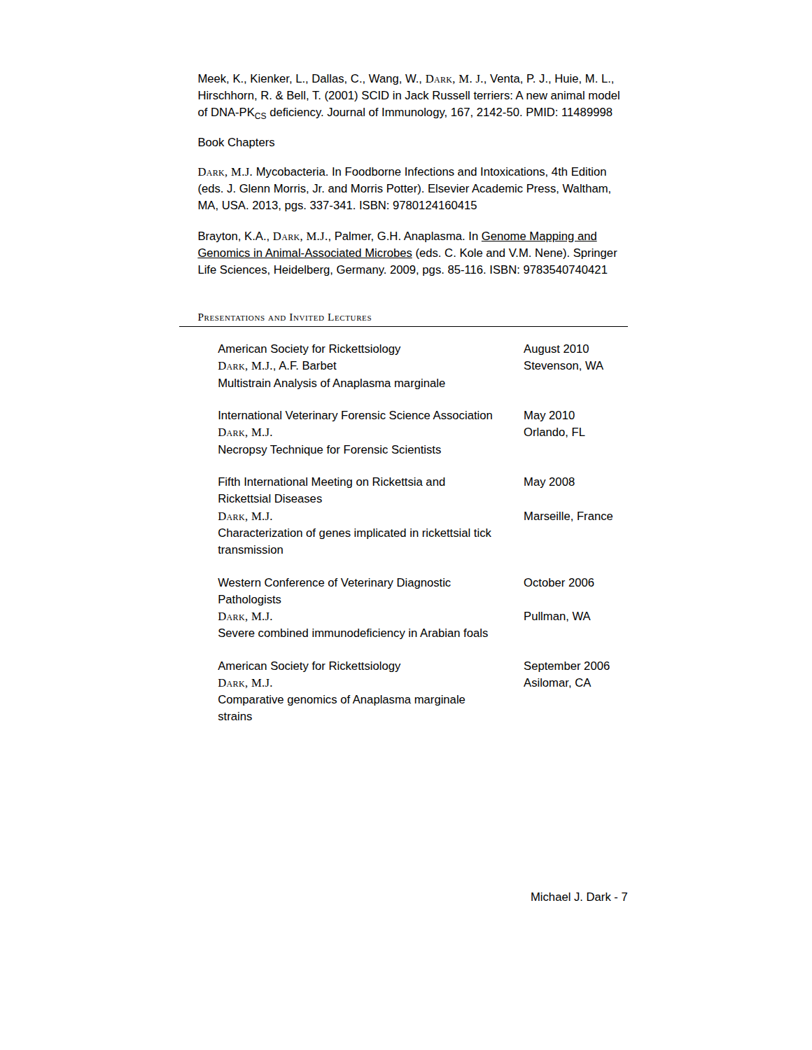Meek, K., Kienker, L., Dallas, C., Wang, W., Dark, M. J., Venta, P. J., Huie, M. L., Hirschhorn, R. & Bell, T. (2001) SCID in Jack Russell terriers: A new animal model of DNA-PKCS deficiency. Journal of Immunology, 167, 2142-50. PMID: 11489998
Book Chapters
Dark, M.J. Mycobacteria. In Foodborne Infections and Intoxications, 4th Edition (eds. J. Glenn Morris, Jr. and Morris Potter). Elsevier Academic Press, Waltham, MA, USA. 2013, pgs. 337-341. ISBN: 9780124160415
Brayton, K.A., Dark, M.J., Palmer, G.H. Anaplasma. In Genome Mapping and Genomics in Animal-Associated Microbes (eds. C. Kole and V.M. Nene). Springer Life Sciences, Heidelberg, Germany. 2009, pgs. 85-116. ISBN: 9783540740421
Presentations and Invited Lectures
American Society for Rickettsiology
August 2010
Dark, M.J., A.F. Barbet
Stevenson, WA
Multistrain Analysis of Anaplasma marginale
International Veterinary Forensic Science Association
May 2010
Dark, M.J.
Orlando, FL
Necropsy Technique for Forensic Scientists
Fifth International Meeting on Rickettsia and Rickettsial Diseases
May 2008
Dark, M.J.
Marseille, France
Characterization of genes implicated in rickettsial tick transmission
Western Conference of Veterinary Diagnostic Pathologists
October 2006
Dark, M.J.
Pullman, WA
Severe combined immunodeficiency in Arabian foals
American Society for Rickettsiology
September 2006
Dark, M.J.
Asilomar, CA
Comparative genomics of Anaplasma marginale strains
Michael J. Dark - 7